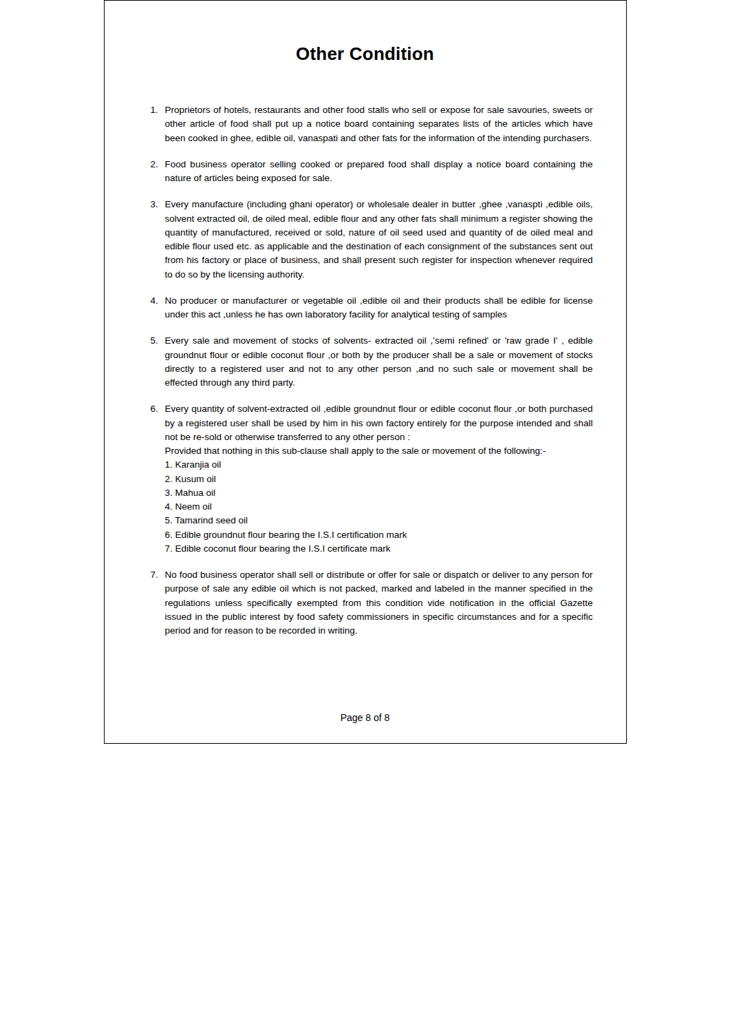Other Condition
Proprietors of hotels, restaurants and other food stalls who sell or expose for sale savouries, sweets or other article of food shall put up a notice board containing separates lists of the articles which have been cooked in ghee, edible oil, vanaspati and other fats for the information of the intending purchasers.
Food business operator selling cooked or prepared food shall display a notice board containing the nature of articles being exposed for sale.
Every manufacture (including ghani operator) or wholesale dealer in butter ,ghee ,vanaspti ,edible oils, solvent extracted oil, de oiled meal, edible flour and any other fats shall minimum a register showing the quantity of manufactured, received or sold, nature of oil seed used and quantity of de oiled meal and edible flour used etc. as applicable and the destination of each consignment of the substances sent out from his factory or place of business, and shall present such register for inspection whenever required to do so by the licensing authority.
No producer or manufacturer or vegetable oil ,edible oil and their products shall be edible for license under this act ,unless he has own laboratory facility for analytical testing of samples
Every sale and movement of stocks of solvents- extracted oil ,'semi refined' or 'raw grade I' , edible groundnut flour or edible coconut flour ,or both by the producer shall be a sale or movement of stocks directly to a registered user and not to any other person ,and no such sale or movement shall be effected through any third party.
Every quantity of solvent-extracted oil ,edible groundnut flour or edible coconut flour ,or both purchased by a registered user shall be used by him in his own factory entirely for the purpose intended and shall not be re-sold or otherwise transferred to any other person :
Provided that nothing in this sub-clause shall apply to the sale or movement of the following:-
1. Karanjia oil
2. Kusum oil
3. Mahua oil
4. Neem oil
5. Tamarind seed oil
6. Edible groundnut flour bearing the I.S.I certification mark
7. Edible coconut flour bearing the I.S.I certificate mark
No food business operator shall sell or distribute or offer for sale or dispatch or deliver to any person for purpose of sale any edible oil which is not packed, marked and labeled in the manner specified in the regulations unless specifically exempted from this condition vide notification in the official Gazette issued in the public interest by food safety commissioners in specific circumstances and for a specific period and for reason to be recorded in writing.
Page 8 of 8